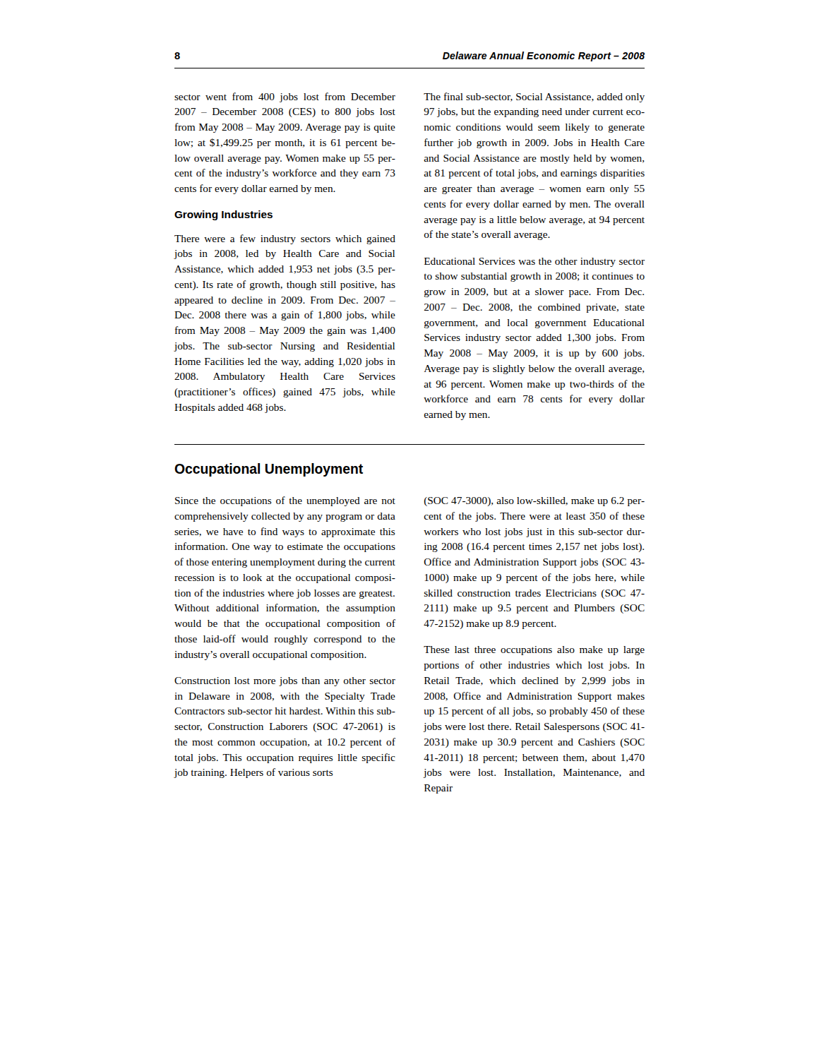8 Delaware Annual Economic Report – 2008
sector went from 400 jobs lost from December 2007 – December 2008 (CES) to 800 jobs lost from May 2008 – May 2009. Average pay is quite low; at $1,499.25 per month, it is 61 percent below overall average pay. Women make up 55 percent of the industry’s workforce and they earn 73 cents for every dollar earned by men.
Growing Industries
There were a few industry sectors which gained jobs in 2008, led by Health Care and Social Assistance, which added 1,953 net jobs (3.5 percent). Its rate of growth, though still positive, has appeared to decline in 2009. From Dec. 2007 – Dec. 2008 there was a gain of 1,800 jobs, while from May 2008 – May 2009 the gain was 1,400 jobs. The sub-sector Nursing and Residential Home Facilities led the way, adding 1,020 jobs in 2008. Ambulatory Health Care Services (practitioner’s offices) gained 475 jobs, while Hospitals added 468 jobs.
The final sub-sector, Social Assistance, added only 97 jobs, but the expanding need under current economic conditions would seem likely to generate further job growth in 2009. Jobs in Health Care and Social Assistance are mostly held by women, at 81 percent of total jobs, and earnings disparities are greater than average – women earn only 55 cents for every dollar earned by men. The overall average pay is a little below average, at 94 percent of the state’s overall average.
Educational Services was the other industry sector to show substantial growth in 2008; it continues to grow in 2009, but at a slower pace. From Dec. 2007 – Dec. 2008, the combined private, state government, and local government Educational Services industry sector added 1,300 jobs. From May 2008 – May 2009, it is up by 600 jobs. Average pay is slightly below the overall average, at 96 percent. Women make up two-thirds of the workforce and earn 78 cents for every dollar earned by men.
Occupational Unemployment
Since the occupations of the unemployed are not comprehensively collected by any program or data series, we have to find ways to approximate this information. One way to estimate the occupations of those entering unemployment during the current recession is to look at the occupational composition of the industries where job losses are greatest. Without additional information, the assumption would be that the occupational composition of those laid-off would roughly correspond to the industry’s overall occupational composition.
Construction lost more jobs than any other sector in Delaware in 2008, with the Specialty Trade Contractors sub-sector hit hardest. Within this sub-sector, Construction Laborers (SOC 47-2061) is the most common occupation, at 10.2 percent of total jobs. This occupation requires little specific job training. Helpers of various sorts
(SOC 47-3000), also low-skilled, make up 6.2 percent of the jobs. There were at least 350 of these workers who lost jobs just in this sub-sector during 2008 (16.4 percent times 2,157 net jobs lost). Office and Administration Support jobs (SOC 43-1000) make up 9 percent of the jobs here, while skilled construction trades Electricians (SOC 47-2111) make up 9.5 percent and Plumbers (SOC 47-2152) make up 8.9 percent.
These last three occupations also make up large portions of other industries which lost jobs. In Retail Trade, which declined by 2,999 jobs in 2008, Office and Administration Support makes up 15 percent of all jobs, so probably 450 of these jobs were lost there. Retail Salespersons (SOC 41-2031) make up 30.9 percent and Cashiers (SOC 41-2011) 18 percent; between them, about 1,470 jobs were lost. Installation, Maintenance, and Repair